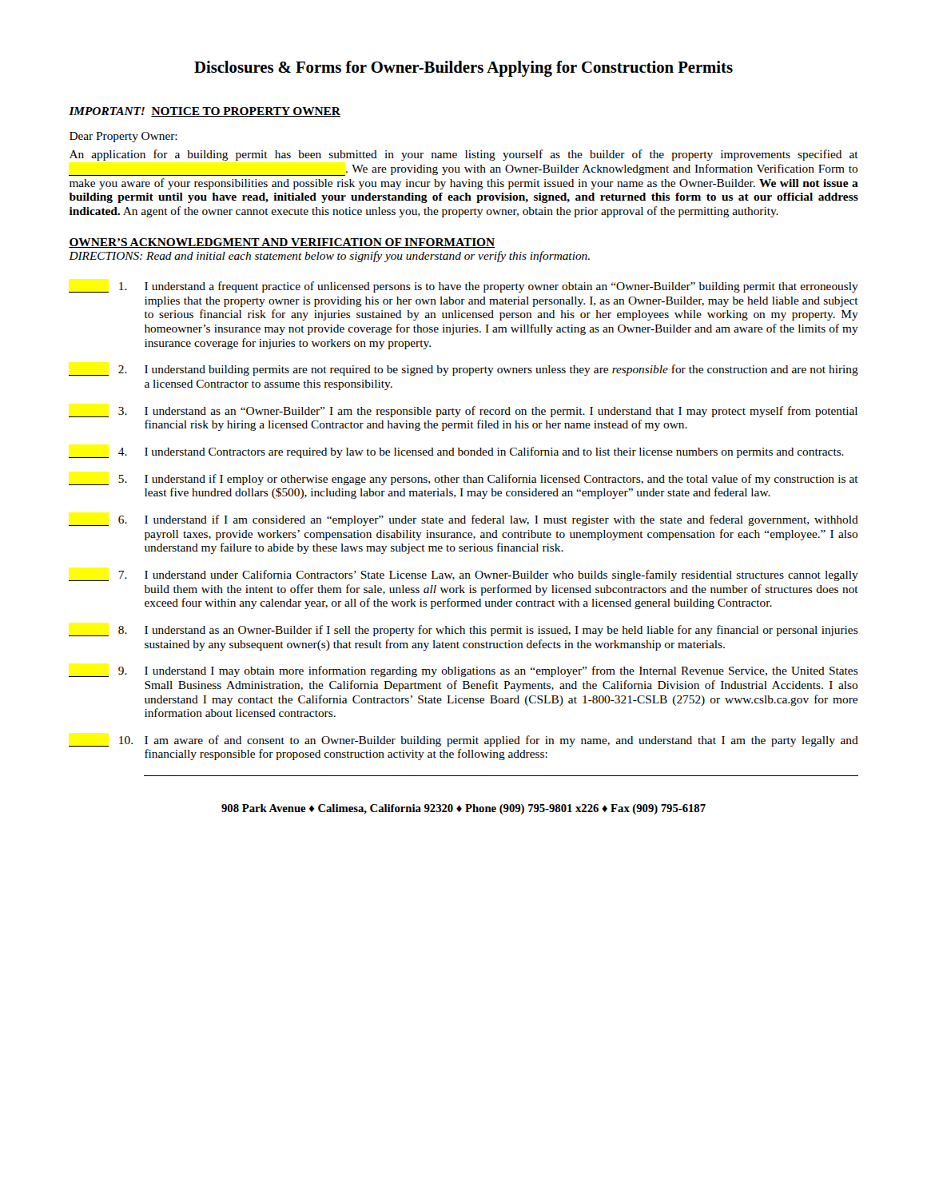Disclosures & Forms for Owner-Builders Applying for Construction Permits
IMPORTANT! NOTICE TO PROPERTY OWNER
Dear Property Owner:
An application for a building permit has been submitted in your name listing yourself as the builder of the property improvements specified at . We are providing you with an Owner-Builder Acknowledgment and Information Verification Form to make you aware of your responsibilities and possible risk you may incur by having this permit issued in your name as the Owner-Builder. We will not issue a building permit until you have read, initialed your understanding of each provision, signed, and returned this form to us at our official address indicated. An agent of the owner cannot execute this notice unless you, the property owner, obtain the prior approval of the permitting authority.
OWNER’S ACKNOWLEDGMENT AND VERIFICATION OF INFORMATION
DIRECTIONS: Read and initial each statement below to signify you understand or verify this information.
1. I understand a frequent practice of unlicensed persons is to have the property owner obtain an “Owner-Builder” building permit that erroneously implies that the property owner is providing his or her own labor and material personally. I, as an Owner-Builder, may be held liable and subject to serious financial risk for any injuries sustained by an unlicensed person and his or her employees while working on my property. My homeowner’s insurance may not provide coverage for those injuries. I am willfully acting as an Owner-Builder and am aware of the limits of my insurance coverage for injuries to workers on my property.
2. I understand building permits are not required to be signed by property owners unless they are responsible for the construction and are not hiring a licensed Contractor to assume this responsibility.
3. I understand as an “Owner-Builder” I am the responsible party of record on the permit. I understand that I may protect myself from potential financial risk by hiring a licensed Contractor and having the permit filed in his or her name instead of my own.
4. I understand Contractors are required by law to be licensed and bonded in California and to list their license numbers on permits and contracts.
5. I understand if I employ or otherwise engage any persons, other than California licensed Contractors, and the total value of my construction is at least five hundred dollars ($500), including labor and materials, I may be considered an “employer” under state and federal law.
6. I understand if I am considered an “employer” under state and federal law, I must register with the state and federal government, withhold payroll taxes, provide workers’ compensation disability insurance, and contribute to unemployment compensation for each “employee.” I also understand my failure to abide by these laws may subject me to serious financial risk.
7. I understand under California Contractors’ State License Law, an Owner-Builder who builds single-family residential structures cannot legally build them with the intent to offer them for sale, unless all work is performed by licensed subcontractors and the number of structures does not exceed four within any calendar year, or all of the work is performed under contract with a licensed general building Contractor.
8. I understand as an Owner-Builder if I sell the property for which this permit is issued, I may be held liable for any financial or personal injuries sustained by any subsequent owner(s) that result from any latent construction defects in the workmanship or materials.
9. I understand I may obtain more information regarding my obligations as an “employer” from the Internal Revenue Service, the United States Small Business Administration, the California Department of Benefit Payments, and the California Division of Industrial Accidents. I also understand I may contact the California Contractors’ State License Board (CSLB) at 1-800-321-CSLB (2752) or www.cslb.ca.gov for more information about licensed contractors.
10. I am aware of and consent to an Owner-Builder building permit applied for in my name, and understand that I am the party legally and financially responsible for proposed construction activity at the following address:
908 Park Avenue ♦ Calimesa, California 92320 ♦ Phone (909) 795-9801 x226 ♦ Fax (909) 795-6187